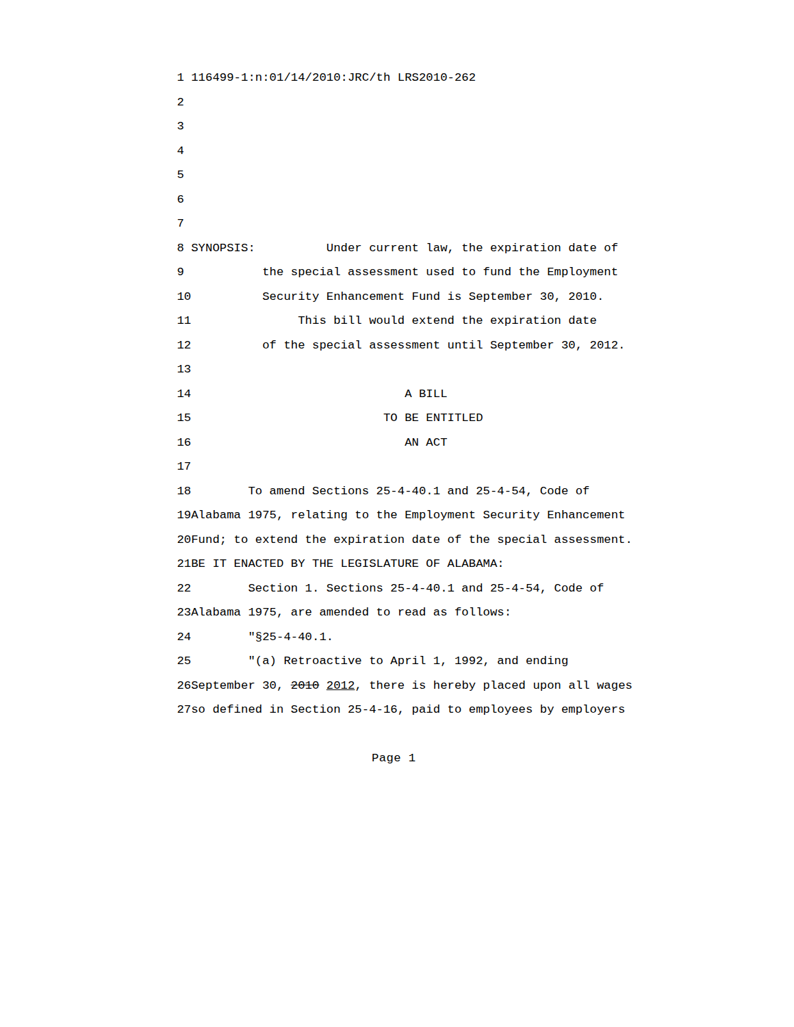| 1 | 116499-1:n:01/14/2010:JRC/th LRS2010-262 |
| 2 | |
| 3 | |
| 4 | |
| 5 | |
| 6 | |
| 7 | |
| 8 | SYNOPSIS: Under current law, the expiration date of |
| 9 | the special assessment used to fund the Employment |
| 10 | Security Enhancement Fund is September 30, 2010. |
| 11 | This bill would extend the expiration date |
| 12 | of the special assessment until September 30, 2012. |
| 13 | |
| 14 | A BILL |
| 15 | TO BE ENTITLED |
| 16 | AN ACT |
| 17 | |
| 18 | To amend Sections 25-4-40.1 and 25-4-54, Code of |
| 19 | Alabama 1975, relating to the Employment Security Enhancement |
| 20 | Fund; to extend the expiration date of the special assessment. |
| 21 | BE IT ENACTED BY THE LEGISLATURE OF ALABAMA: |
| 22 | Section 1. Sections 25-4-40.1 and 25-4-54, Code of |
| 23 | Alabama 1975, are amended to read as follows: |
| 24 | "§25-4-40.1. |
| 25 | "(a) Retroactive to April 1, 1992, and ending |
| 26 | September 30, 2010 2012 , there is hereby placed upon all wages |
| 27 | so defined in Section 25-4-16, paid to employees by employers |
Page 1